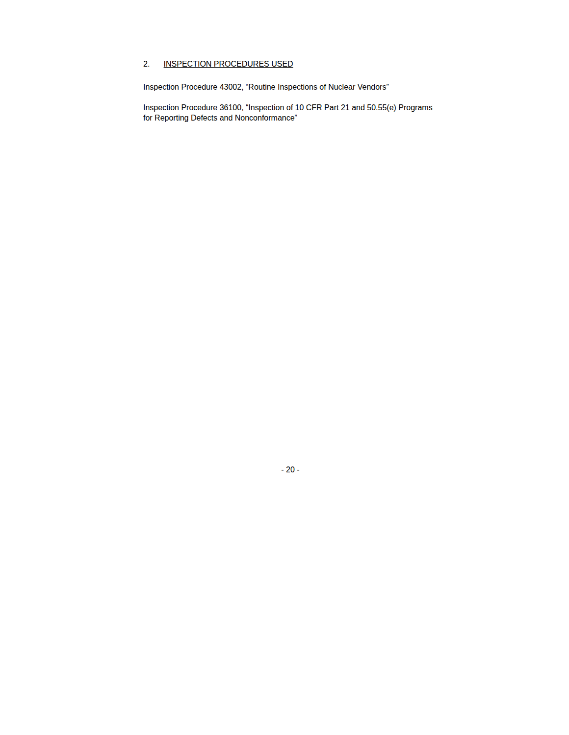2. INSPECTION PROCEDURES USED
Inspection Procedure 43002, “Routine Inspections of Nuclear Vendors”
Inspection Procedure 36100, “Inspection of 10 CFR Part 21 and 50.55(e) Programs for Reporting Defects and Nonconformance”
- 20 -